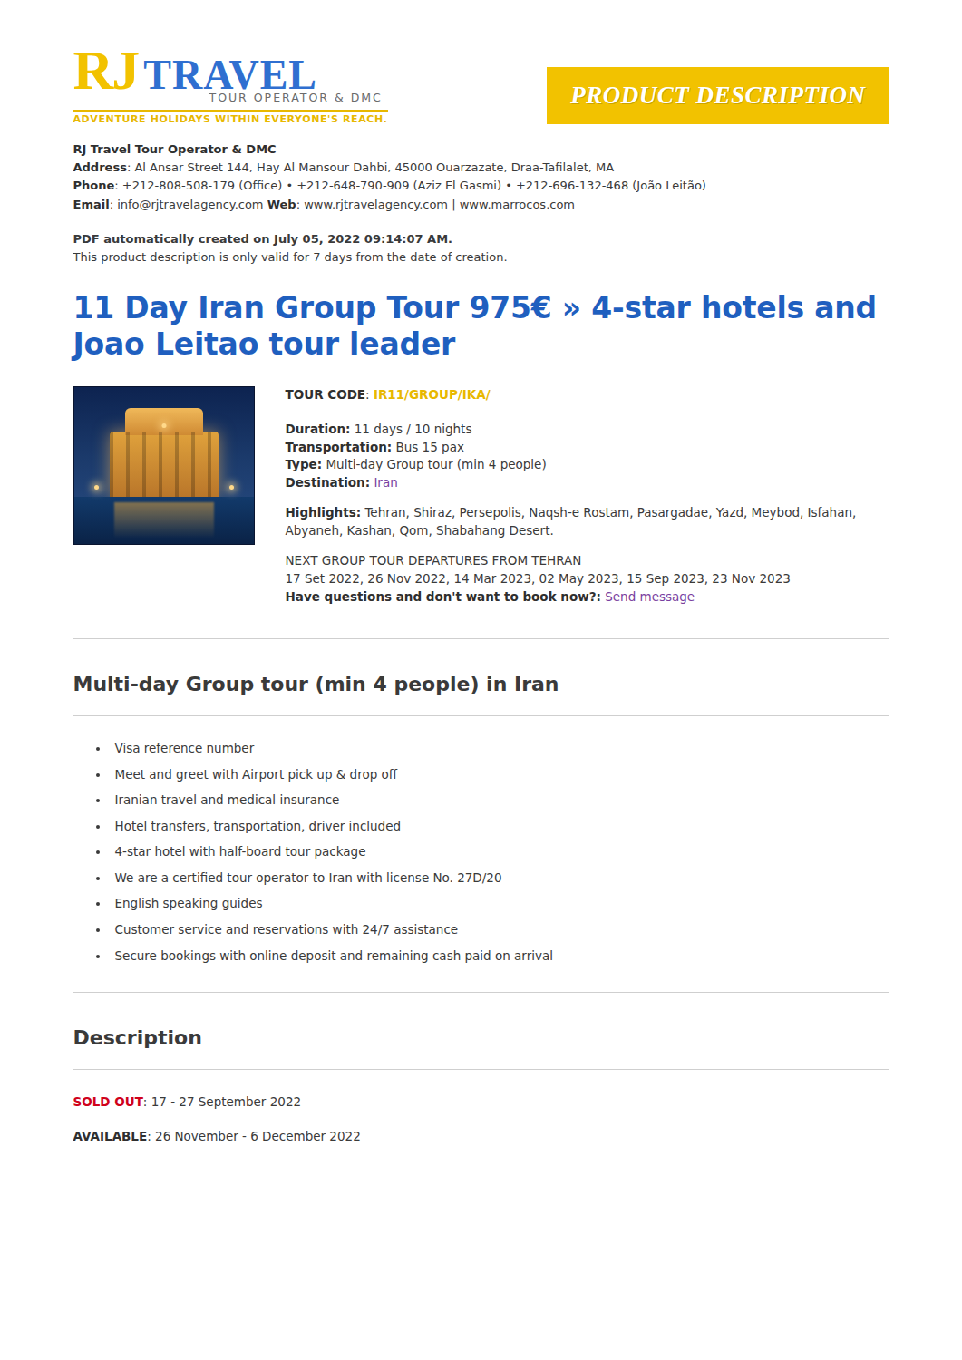RJ TRAVEL
TOUR OPERATOR & DMC
ADVENTURE HOLIDAYS WITHIN EVERYONE'S REACH.
PRODUCT DESCRIPTION
RJ Travel Tour Operator & DMC
Address: Al Ansar Street 144, Hay Al Mansour Dahbi, 45000 Ouarzazate, Draa-Tafilalet, MA
Phone: +212-808-508-179 (Office) • +212-648-790-909 (Aziz El Gasmi) • +212-696-132-468 (João Leitão)
Email: info@rjtravelagency.com Web: www.rjtravelagency.com | www.marrocos.com
PDF automatically created on July 05, 2022 09:14:07 AM.
This product description is only valid for 7 days from the date of creation.
11 Day Iran Group Tour 975€ » 4-star hotels and Joao Leitao tour leader
TOUR CODE: IR11/GROUP/IKA/
Duration: 11 days / 10 nights
Transportation: Bus 15 pax
Type: Multi-day Group tour (min 4 people)
Destination: Iran
Highlights: Tehran, Shiraz, Persepolis, Naqsh-e Rostam, Pasargadae, Yazd, Meybod, Isfahan, Abyaneh, Kashan, Qom, Shabahang Desert.
NEXT GROUP TOUR DEPARTURES FROM TEHRAN
17 Set 2022, 26 Nov 2022, 14 Mar 2023, 02 May 2023, 15 Sep 2023, 23 Nov 2023
Have questions and don't want to book now?: Send message
Multi-day Group tour (min 4 people) in Iran
Visa reference number
Meet and greet with Airport pick up & drop off
Iranian travel and medical insurance
Hotel transfers, transportation, driver included
4-star hotel with half-board tour package
We are a certified tour operator to Iran with license No. 27D/20
English speaking guides
Customer service and reservations with 24/7 assistance
Secure bookings with online deposit and remaining cash paid on arrival
Description
SOLD OUT: 17 - 27 September 2022
AVAILABLE: 26 November - 6 December 2022